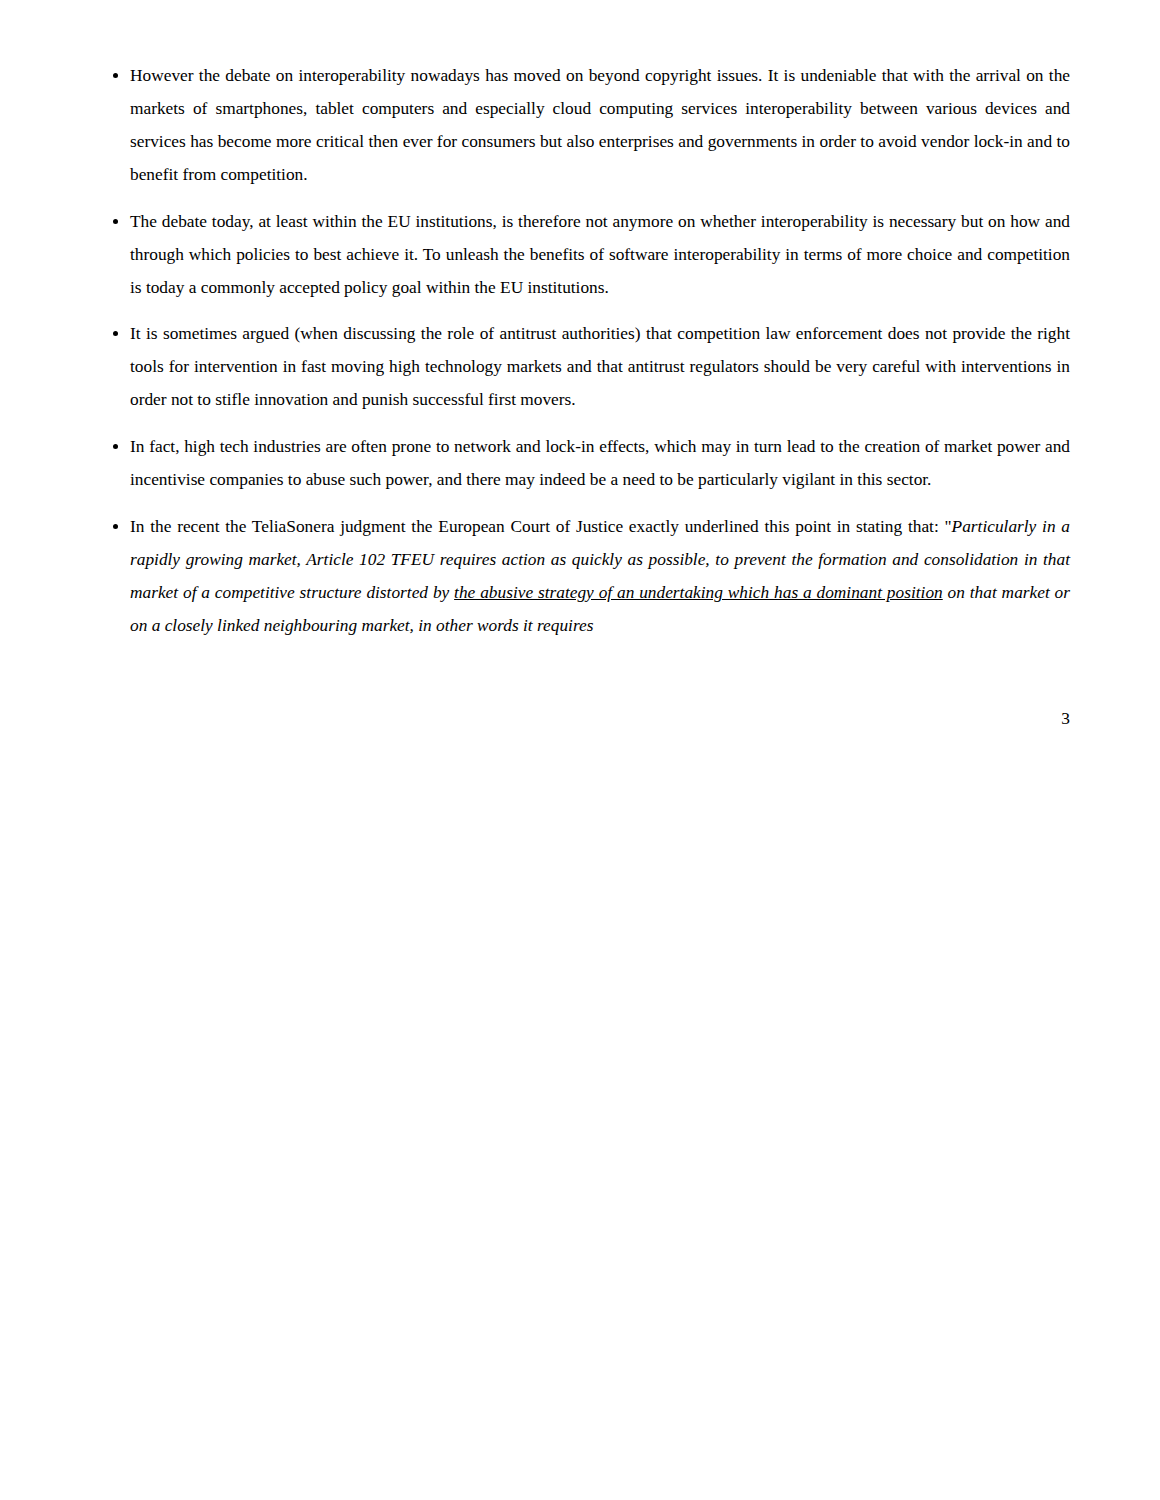However the debate on interoperability nowadays has moved on beyond copyright issues. It is undeniable that with the arrival on the markets of smartphones, tablet computers and especially cloud computing services interoperability between various devices and services has become more critical then ever for consumers but also enterprises and governments in order to avoid vendor lock-in and to benefit from competition.
The debate today, at least within the EU institutions, is therefore not anymore on whether interoperability is necessary but on how and through which policies to best achieve it. To unleash the benefits of software interoperability in terms of more choice and competition is today a commonly accepted policy goal within the EU institutions.
It is sometimes argued (when discussing the role of antitrust authorities) that competition law enforcement does not provide the right tools for intervention in fast moving high technology markets and that antitrust regulators should be very careful with interventions in order not to stifle innovation and punish successful first movers.
In fact, high tech industries are often prone to network and lock-in effects, which may in turn lead to the creation of market power and incentivise companies to abuse such power, and there may indeed be a need to be particularly vigilant in this sector.
In the recent the TeliaSonera judgment the European Court of Justice exactly underlined this point in stating that: "Particularly in a rapidly growing market, Article 102 TFEU requires action as quickly as possible, to prevent the formation and consolidation in that market of a competitive structure distorted by the abusive strategy of an undertaking which has a dominant position on that market or on a closely linked neighbouring market, in other words it requires
3